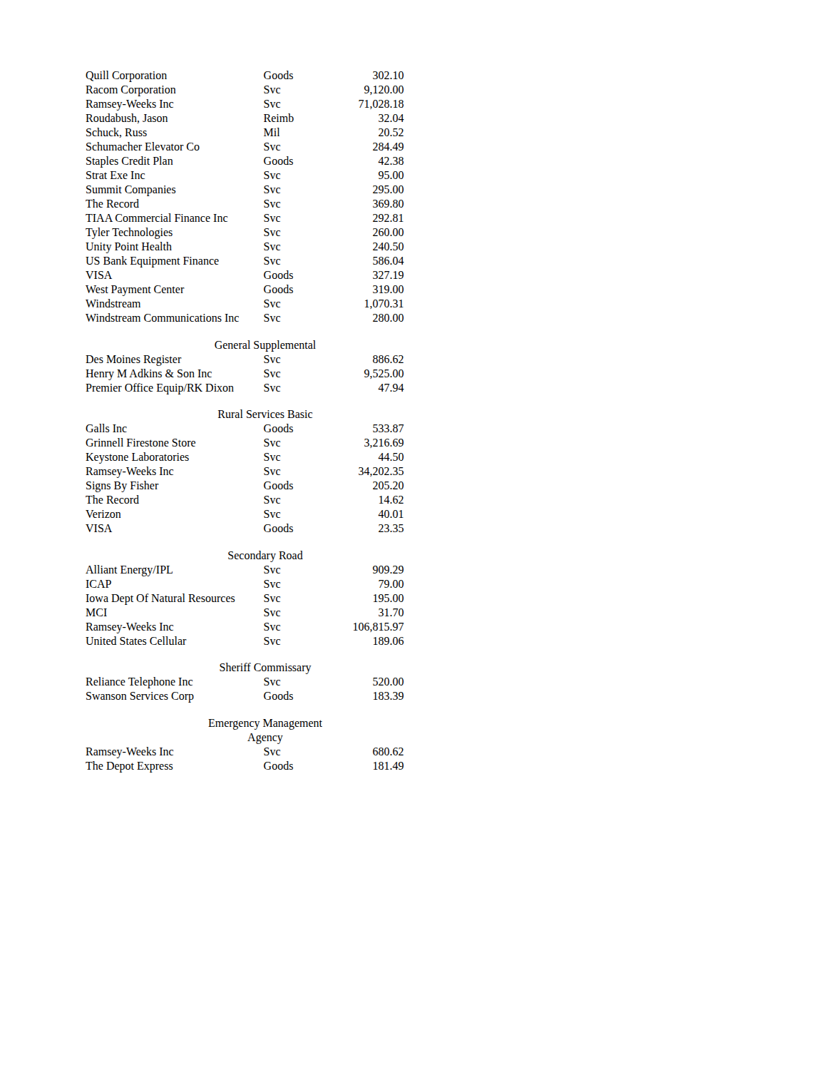| Quill Corporation | Goods | 302.10 |
| Racom Corporation | Svc | 9,120.00 |
| Ramsey-Weeks Inc | Svc | 71,028.18 |
| Roudabush, Jason | Reimb | 32.04 |
| Schuck, Russ | Mil | 20.52 |
| Schumacher Elevator Co | Svc | 284.49 |
| Staples Credit Plan | Goods | 42.38 |
| Strat Exe Inc | Svc | 95.00 |
| Summit Companies | Svc | 295.00 |
| The Record | Svc | 369.80 |
| TIAA Commercial Finance Inc | Svc | 292.81 |
| Tyler Technologies | Svc | 260.00 |
| Unity Point Health | Svc | 240.50 |
| US Bank Equipment Finance | Svc | 586.04 |
| VISA | Goods | 327.19 |
| West Payment Center | Goods | 319.00 |
| Windstream | Svc | 1,070.31 |
| Windstream Communications Inc | Svc | 280.00 |
| General Supplemental |
| Des Moines Register | Svc | 886.62 |
| Henry M Adkins & Son Inc | Svc | 9,525.00 |
| Premier Office Equip/RK Dixon | Svc | 47.94 |
| Rural Services Basic |
| Galls Inc | Goods | 533.87 |
| Grinnell Firestone Store | Svc | 3,216.69 |
| Keystone Laboratories | Svc | 44.50 |
| Ramsey-Weeks Inc | Svc | 34,202.35 |
| Signs By Fisher | Goods | 205.20 |
| The Record | Svc | 14.62 |
| Verizon | Svc | 40.01 |
| VISA | Goods | 23.35 |
| Secondary Road |
| Alliant Energy/IPL | Svc | 909.29 |
| ICAP | Svc | 79.00 |
| Iowa Dept Of Natural Resources | Svc | 195.00 |
| MCI | Svc | 31.70 |
| Ramsey-Weeks Inc | Svc | 106,815.97 |
| United States Cellular | Svc | 189.06 |
| Sheriff Commissary |
| Reliance Telephone Inc | Svc | 520.00 |
| Swanson Services Corp | Goods | 183.39 |
| Emergency Management Agency |
| Ramsey-Weeks Inc | Svc | 680.62 |
| The Depot Express | Goods | 181.49 |